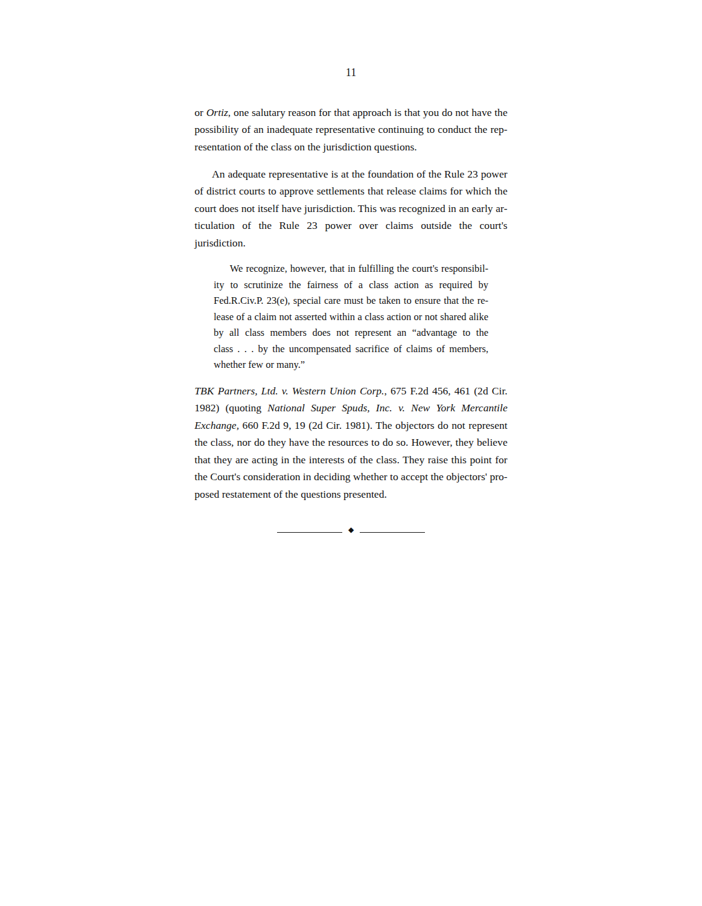11
or Ortiz, one salutary reason for that approach is that you do not have the possibility of an inadequate representative continuing to conduct the representation of the class on the jurisdiction questions.
An adequate representative is at the foundation of the Rule 23 power of district courts to approve settlements that release claims for which the court does not itself have jurisdiction. This was recognized in an early articulation of the Rule 23 power over claims outside the court's jurisdiction.
We recognize, however, that in fulfilling the court's responsibility to scrutinize the fairness of a class action as required by Fed.R.Civ.P. 23(e), special care must be taken to ensure that the release of a claim not asserted within a class action or not shared alike by all class members does not represent an “advantage to the class . . . by the uncompensated sacrifice of claims of members, whether few or many.”
TBK Partners, Ltd. v. Western Union Corp., 675 F.2d 456, 461 (2d Cir. 1982) (quoting National Super Spuds, Inc. v. New York Mercantile Exchange, 660 F.2d 9, 19 (2d Cir. 1981). The objectors do not represent the class, nor do they have the resources to do so. However, they believe that they are acting in the interests of the class. They raise this point for the Court's consideration in deciding whether to accept the objectors' proposed restatement of the questions presented.
◆